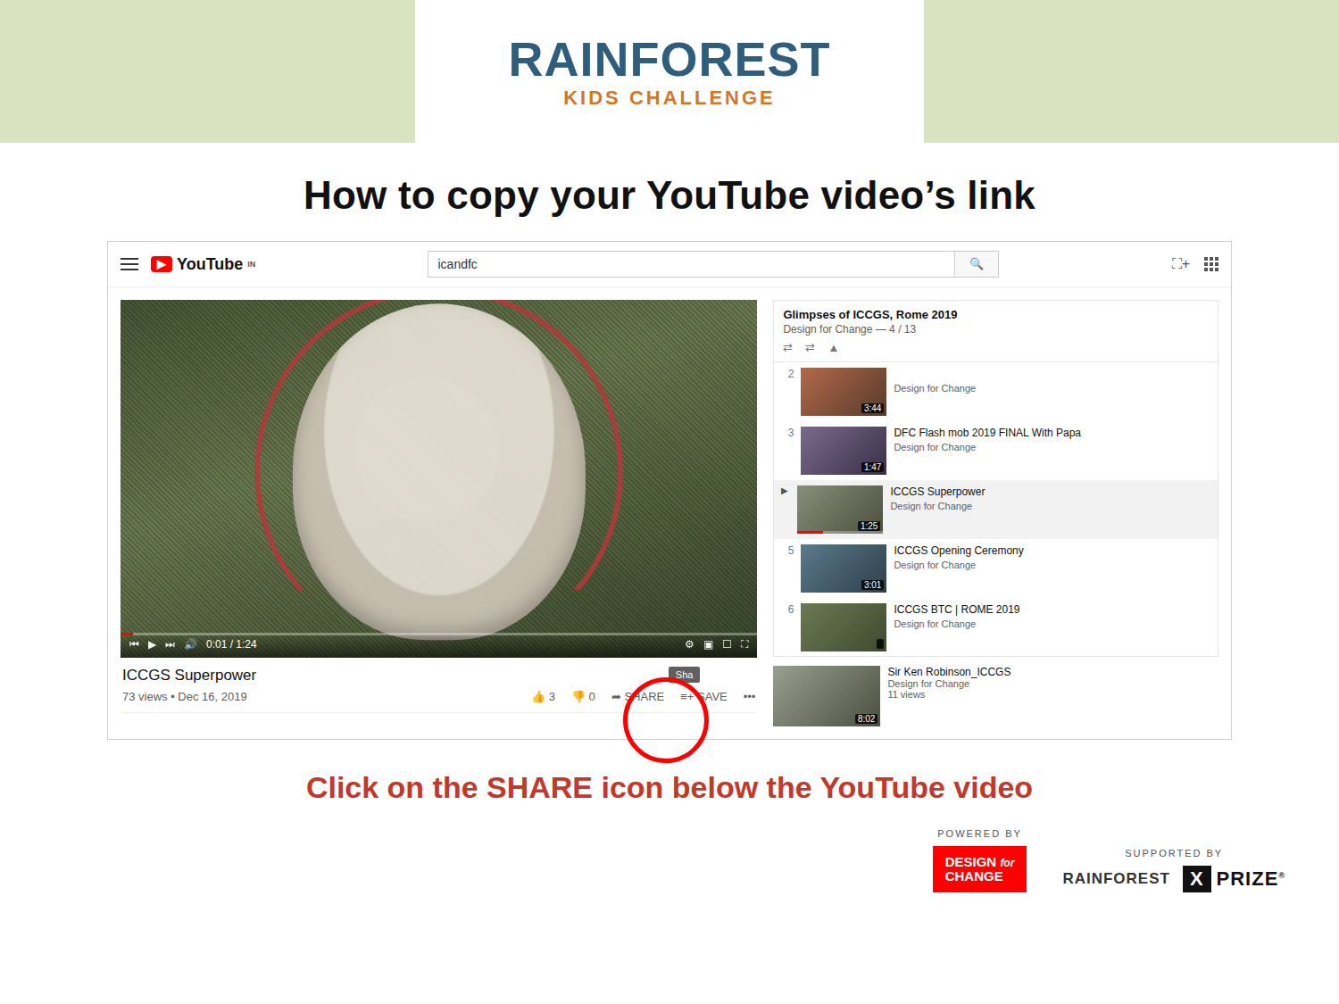RAINFOREST KIDS CHALLENGE
How to copy your YouTube video’s link
▶YouTubeIN
🔍
⛶+
⏮ ▶ ⏭ 🔊 0:01 / 1:24 ⚙ ▣ ☐ ⛶
ICCGS Superpower
73 views • Dec 16, 2019
👍 3 👎 0 ➦ SHARE ≡+ SAVE •••
Sha
Glimpses of ICCGS, Rome 2019
Design for Change — 4 / 13
⇄⇄▲
2
3:44
Design for Change
3
1:47
DFC Flash mob 2019 FINAL With Papa
Design for Change
▶
1:25
ICCGS Superpower
Design for Change
5
3:01
ICCGS Opening Ceremony
Design for Change
6
ICCGS BTC | ROME 2019
Design for Change
8:02
Sir Ken Robinson_ICCGS
Design for Change
11 views
Click on the SHARE icon below the YouTube video
POWERED BY
DESIGN for
CHANGE
SUPPORTED BY
RAINFOREST XPRIZE®